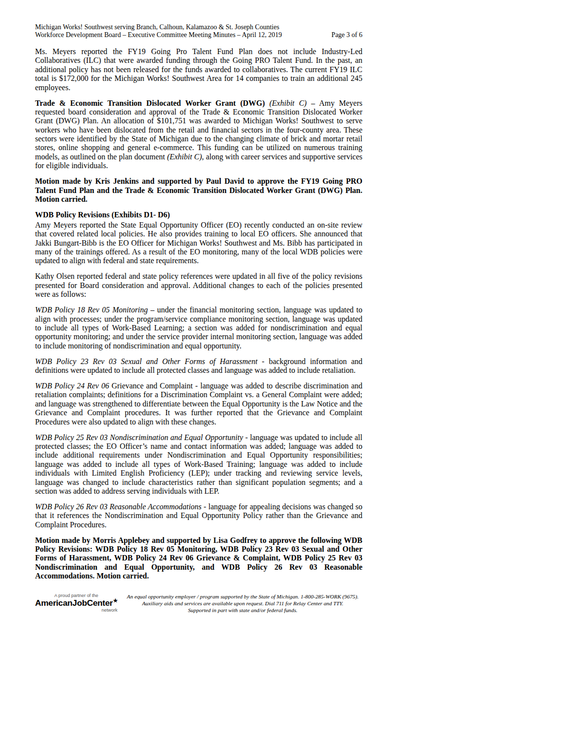Michigan Works! Southwest serving Branch, Calhoun, Kalamazoo & St. Joseph Counties Workforce Development Board – Executive Committee Meeting Minutes – April 12, 2019 Page 3 of 6
Ms. Meyers reported the FY19 Going Pro Talent Fund Plan does not include Industry-Led Collaboratives (ILC) that were awarded funding through the Going PRO Talent Fund. In the past, an additional policy has not been released for the funds awarded to collaboratives. The current FY19 ILC total is $172,000 for the Michigan Works! Southwest Area for 14 companies to train an additional 245 employees.
Trade & Economic Transition Dislocated Worker Grant (DWG) (Exhibit C) – Amy Meyers requested board consideration and approval of the Trade & Economic Transition Dislocated Worker Grant (DWG) Plan. An allocation of $101,751 was awarded to Michigan Works! Southwest to serve workers who have been dislocated from the retail and financial sectors in the four-county area. These sectors were identified by the State of Michigan due to the changing climate of brick and mortar retail stores, online shopping and general e-commerce. This funding can be utilized on numerous training models, as outlined on the plan document (Exhibit C), along with career services and supportive services for eligible individuals.
Motion made by Kris Jenkins and supported by Paul David to approve the FY19 Going PRO Talent Fund Plan and the Trade & Economic Transition Dislocated Worker Grant (DWG) Plan. Motion carried.
WDB Policy Revisions (Exhibits D1- D6)
Amy Meyers reported the State Equal Opportunity Officer (EO) recently conducted an on-site review that covered related local policies. He also provides training to local EO officers. She announced that Jakki Bungart-Bibb is the EO Officer for Michigan Works! Southwest and Ms. Bibb has participated in many of the trainings offered. As a result of the EO monitoring, many of the local WDB policies were updated to align with federal and state requirements.
Kathy Olsen reported federal and state policy references were updated in all five of the policy revisions presented for Board consideration and approval. Additional changes to each of the policies presented were as follows:
WDB Policy 18 Rev 05 Monitoring – under the financial monitoring section, language was updated to align with processes; under the program/service compliance monitoring section, language was updated to include all types of Work-Based Learning; a section was added for nondiscrimination and equal opportunity monitoring; and under the service provider internal monitoring section, language was added to include monitoring of nondiscrimination and equal opportunity.
WDB Policy 23 Rev 03 Sexual and Other Forms of Harassment - background information and definitions were updated to include all protected classes and language was added to include retaliation.
WDB Policy 24 Rev 06 Grievance and Complaint - language was added to describe discrimination and retaliation complaints; definitions for a Discrimination Complaint vs. a General Complaint were added; and language was strengthened to differentiate between the Equal Opportunity is the Law Notice and the Grievance and Complaint procedures. It was further reported that the Grievance and Complaint Procedures were also updated to align with these changes.
WDB Policy 25 Rev 03 Nondiscrimination and Equal Opportunity - language was updated to include all protected classes; the EO Officer’s name and contact information was added; language was added to include additional requirements under Nondiscrimination and Equal Opportunity responsibilities; language was added to include all types of Work-Based Training; language was added to include individuals with Limited English Proficiency (LEP); under tracking and reviewing service levels, language was changed to include characteristics rather than significant population segments; and a section was added to address serving individuals with LEP.
WDB Policy 26 Rev 03 Reasonable Accommodations - language for appealing decisions was changed so that it references the Nondiscrimination and Equal Opportunity Policy rather than the Grievance and Complaint Procedures.
Motion made by Morris Applebey and supported by Lisa Godfrey to approve the following WDB Policy Revisions: WDB Policy 18 Rev 05 Monitoring, WDB Policy 23 Rev 03 Sexual and Other Forms of Harassment, WDB Policy 24 Rev 06 Grievance & Complaint, WDB Policy 25 Rev 03 Nondiscrimination and Equal Opportunity, and WDB Policy 26 Rev 03 Reasonable Accommodations. Motion carried.
A proud partner of the AmericanJobCenter★ network
An equal opportunity employer / program supported by the State of Michigan. 1-800-285-WORK (9675).
Auxiliary aids and services are available upon request. Dial 711 for Relay Center and TTY.
Supported in part with state and/or federal funds.